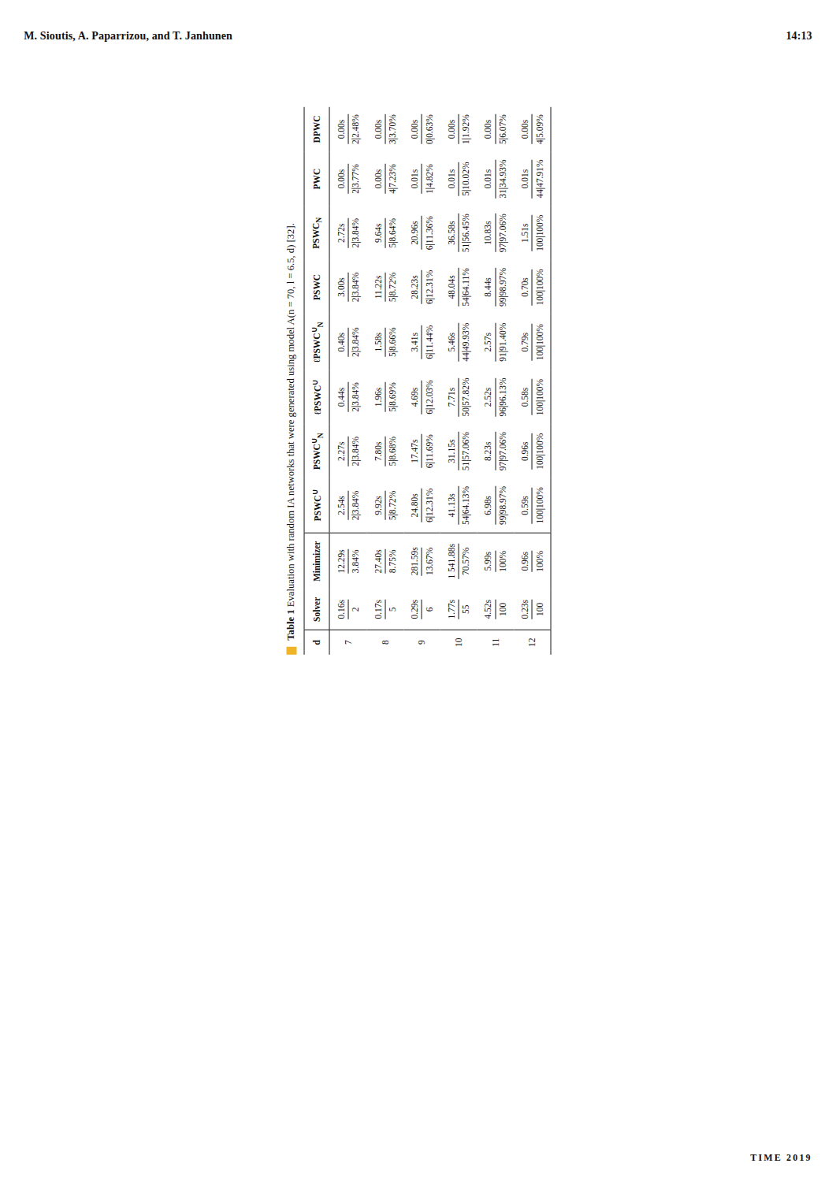M. Sioutis, A. Paparrizou, and T. Janhunen
14:13
Table 1 Evaluation with random IA networks that were generated using model A(n = 70, l = 6.5, d) [32].
| d | Solver | Minimizer | PSWC ∪ | PSWC ∪ N | ℓPSWC ∪ | ℓPSWC ∪ N | PSWC | PSWC N | PWC | DPWC |
| --- | --- | --- | --- | --- | --- | --- | --- | --- | --- | --- |
| 7 | 0.16s 2 | 12.29s 3.84% | 2.54s 2/3.84% | 2.27s 2/3.84% | 0.44s 2/3.84% | 0.40s 2/3.84% | 3.00s 2/3.84% | 2.72s 2/3.84% | 0.00s 2/3.77% | 0.00s 2/2.48% |
| 8 | 0.17s 5 | 27.40s 8.75% | 9.92s 5/8.72% | 7.80s 5/8.68% | 1.96s 5/8.69% | 1.58s 5/8.66% | 11.22s 5/8.72% | 9.64s 5/8.64% | 0.00s 4/7.23% | 0.00s 3/3.70% |
| 9 | 0.29s 6 | 281.59s 13.67% | 24.80s 6/12.31% | 17.47s 6/11.69% | 4.69s 6/12.03% | 3.41s 6/11.44% | 28.23s 6/12.31% | 20.96s 6/11.36% | 0.01s 1/4.82% | 0.00s 0/0.63% |
| 10 | 1.77s 55 | 1 541.88s 70.57% | 41.13s 54/64.13% | 31.15s 51/57.06% | 7.71s 50/57.82% | 5.46s 44/49.93% | 48.04s 54/64.11% | 36.58s 51/56.45% | 0.01s 5/10.02% | 0.00s 1/1.92% |
| 11 | 4.52s 100 | 5.99s 100% | 6.98s 99/98.97% | 8.23s 97/97.06% | 2.52s 96/96.13% | 2.57s 91/91.40% | 8.44s 99/98.97% | 10.83s 97/97.06% | 0.01s 31/34.93% | 0.00s 5/6.07% |
| 12 | 0.23s 100 | 0.96s 100% | 0.59s 100/100% | 0.96s 100/100% | 0.58s 100/100% | 0.79s 100/100% | 0.70s 100/100% | 1.51s 100/100% | 0.01s 44/47.91% | 0.00s 4/5.09% |
TIME 2019